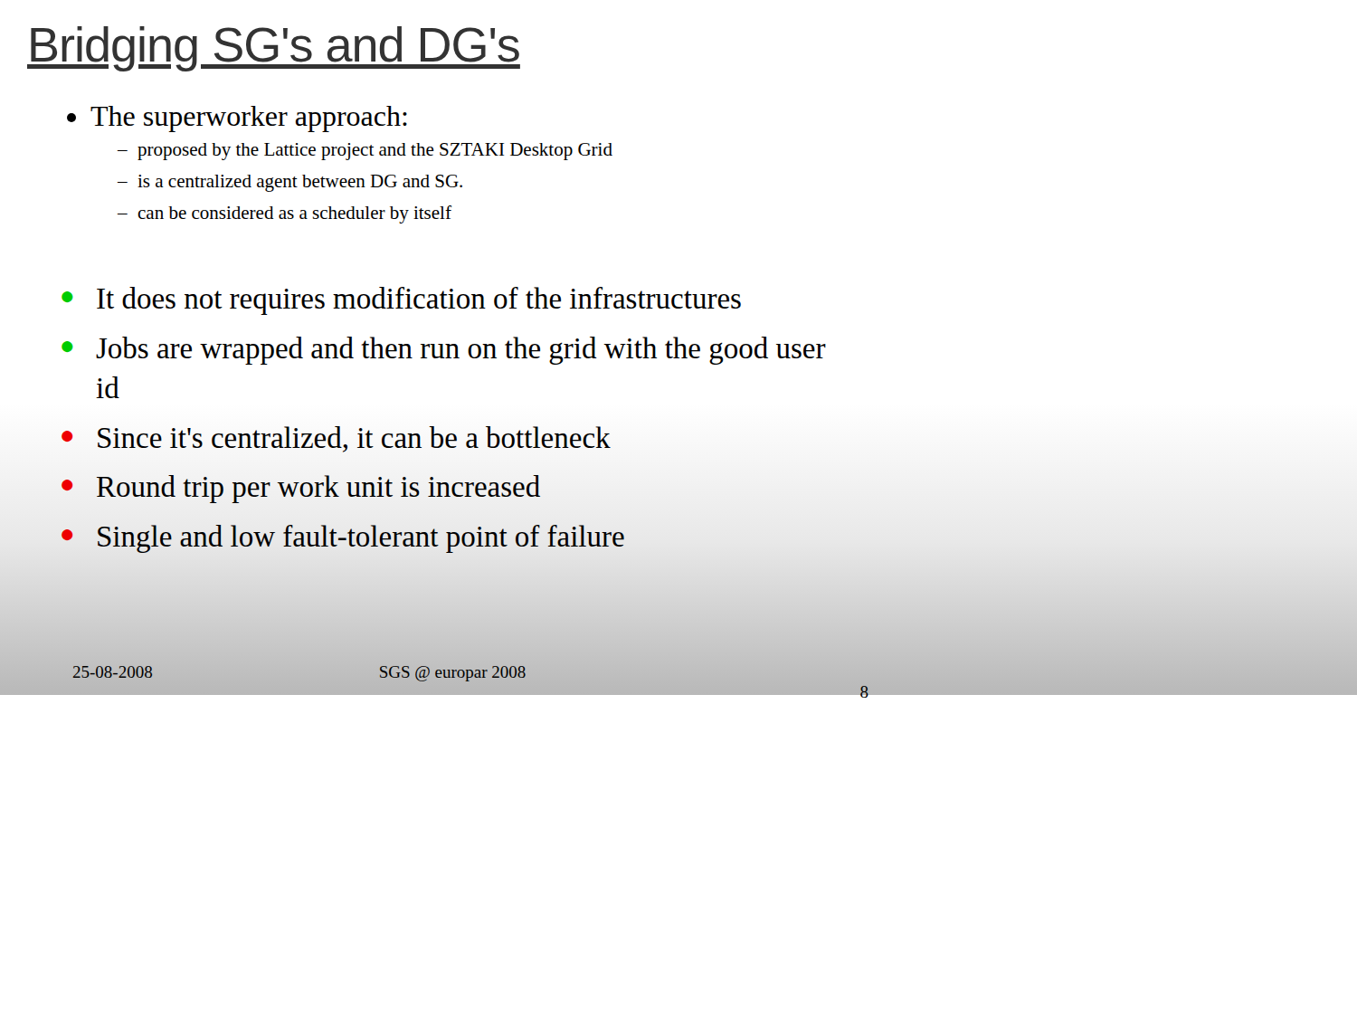Bridging SG's and DG's
The superworker approach:
proposed by the Lattice project and the SZTAKI Desktop Grid
is a centralized agent between DG and SG.
can be considered as a scheduler by itself
It does not requires modification of the infrastructures
Jobs are wrapped and then run on the grid with the good user id
Since it's centralized, it can be a bottleneck
Round trip per work unit is increased
Single and low fault-tolerant point of failure
25-08-2008
SGS @ europar 2008
8